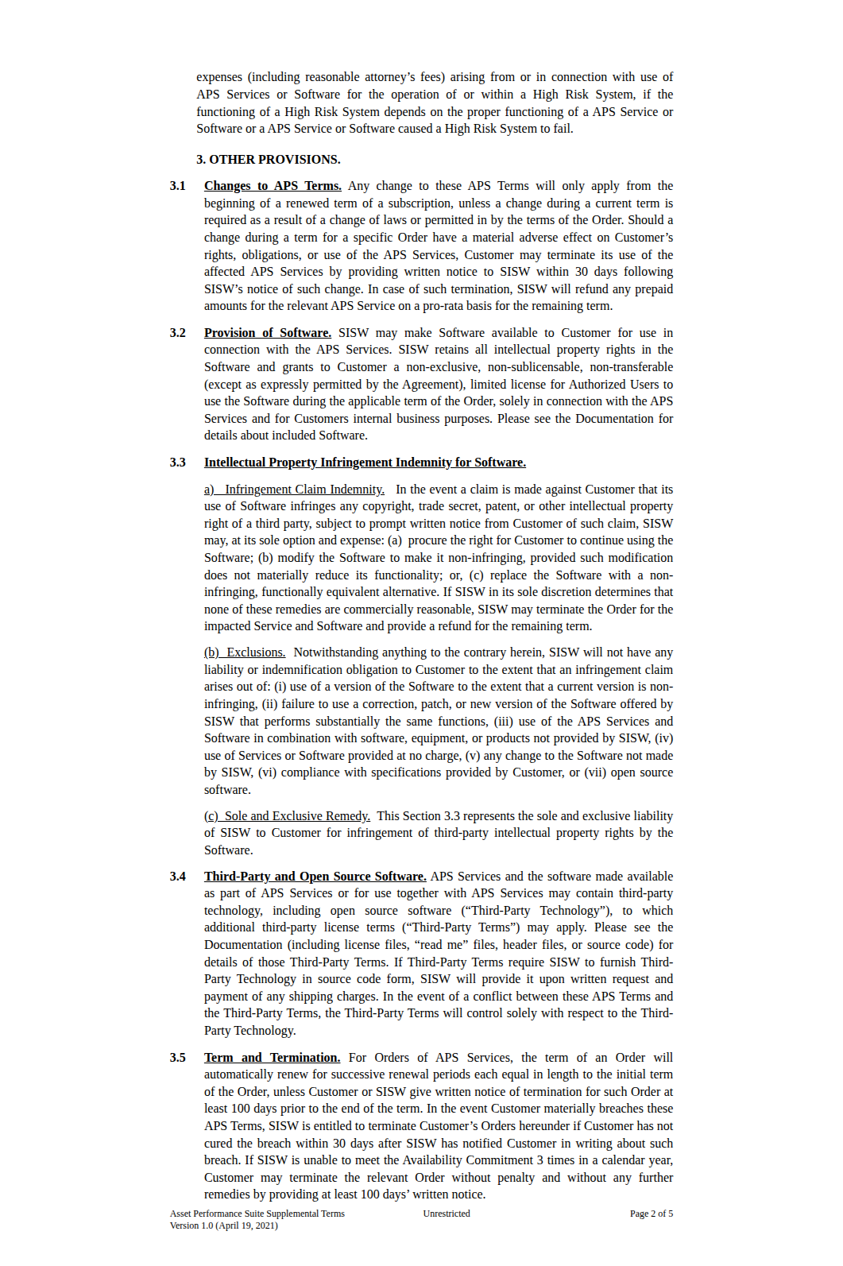expenses (including reasonable attorney’s fees) arising from or in connection with use of APS Services or Software for the operation of or within a High Risk System, if the functioning of a High Risk System depends on the proper functioning of a APS Service or Software or a APS Service or Software caused a High Risk System to fail.
3. Other Provisions.
3.1
Changes to APS Terms. Any change to these APS Terms will only apply from the beginning of a renewed term of a subscription, unless a change during a current term is required as a result of a change of laws or permitted in by the terms of the Order. Should a change during a term for a specific Order have a material adverse effect on Customer’s rights, obligations, or use of the APS Services, Customer may terminate its use of the affected APS Services by providing written notice to SISW within 30 days following SISW’s notice of such change. In case of such termination, SISW will refund any prepaid amounts for the relevant APS Service on a pro-rata basis for the remaining term.
3.2
Provision of Software. SISW may make Software available to Customer for use in connection with the APS Services. SISW retains all intellectual property rights in the Software and grants to Customer a non-exclusive, non-sublicensable, non-transferable (except as expressly permitted by the Agreement), limited license for Authorized Users to use the Software during the applicable term of the Order, solely in connection with the APS Services and for Customers internal business purposes. Please see the Documentation for details about included Software.
3.3
Intellectual Property Infringement Indemnity for Software.
a) Infringement Claim Indemnity. In the event a claim is made against Customer that its use of Software infringes any copyright, trade secret, patent, or other intellectual property right of a third party, subject to prompt written notice from Customer of such claim, SISW may, at its sole option and expense: (a) procure the right for Customer to continue using the Software; (b) modify the Software to make it non-infringing, provided such modification does not materially reduce its functionality; or, (c) replace the Software with a non-infringing, functionally equivalent alternative. If SISW in its sole discretion determines that none of these remedies are commercially reasonable, SISW may terminate the Order for the impacted Service and Software and provide a refund for the remaining term.
(b) Exclusions. Notwithstanding anything to the contrary herein, SISW will not have any liability or indemnification obligation to Customer to the extent that an infringement claim arises out of: (i) use of a version of the Software to the extent that a current version is non-infringing, (ii) failure to use a correction, patch, or new version of the Software offered by SISW that performs substantially the same functions, (iii) use of the APS Services and Software in combination with software, equipment, or products not provided by SISW, (iv) use of Services or Software provided at no charge, (v) any change to the Software not made by SISW, (vi) compliance with specifications provided by Customer, or (vii) open source software.
(c) Sole and Exclusive Remedy. This Section 3.3 represents the sole and exclusive liability of SISW to Customer for infringement of third-party intellectual property rights by the Software.
3.4
Third-Party and Open Source Software. APS Services and the software made available as part of APS Services or for use together with APS Services may contain third-party technology, including open source software (“Third-Party Technology”), to which additional third-party license terms (“Third-Party Terms”) may apply. Please see the Documentation (including license files, “read me” files, header files, or source code) for details of those Third-Party Terms. If Third-Party Terms require SISW to furnish Third-Party Technology in source code form, SISW will provide it upon written request and payment of any shipping charges. In the event of a conflict between these APS Terms and the Third-Party Terms, the Third-Party Terms will control solely with respect to the Third-Party Technology.
3.5
Term and Termination. For Orders of APS Services, the term of an Order will automatically renew for successive renewal periods each equal in length to the initial term of the Order, unless Customer or SISW give written notice of termination for such Order at least 100 days prior to the end of the term. In the event Customer materially breaches these APS Terms, SISW is entitled to terminate Customer’s Orders hereunder if Customer has not cured the breach within 30 days after SISW has notified Customer in writing about such breach. If SISW is unable to meet the Availability Commitment 3 times in a calendar year, Customer may terminate the relevant Order without penalty and without any further remedies by providing at least 100 days’ written notice.
| Asset Performance Suite Supplemental Terms | Unrestricted | Page 2 of 5 |
| Version 1.0 (April 19, 2021) | | |